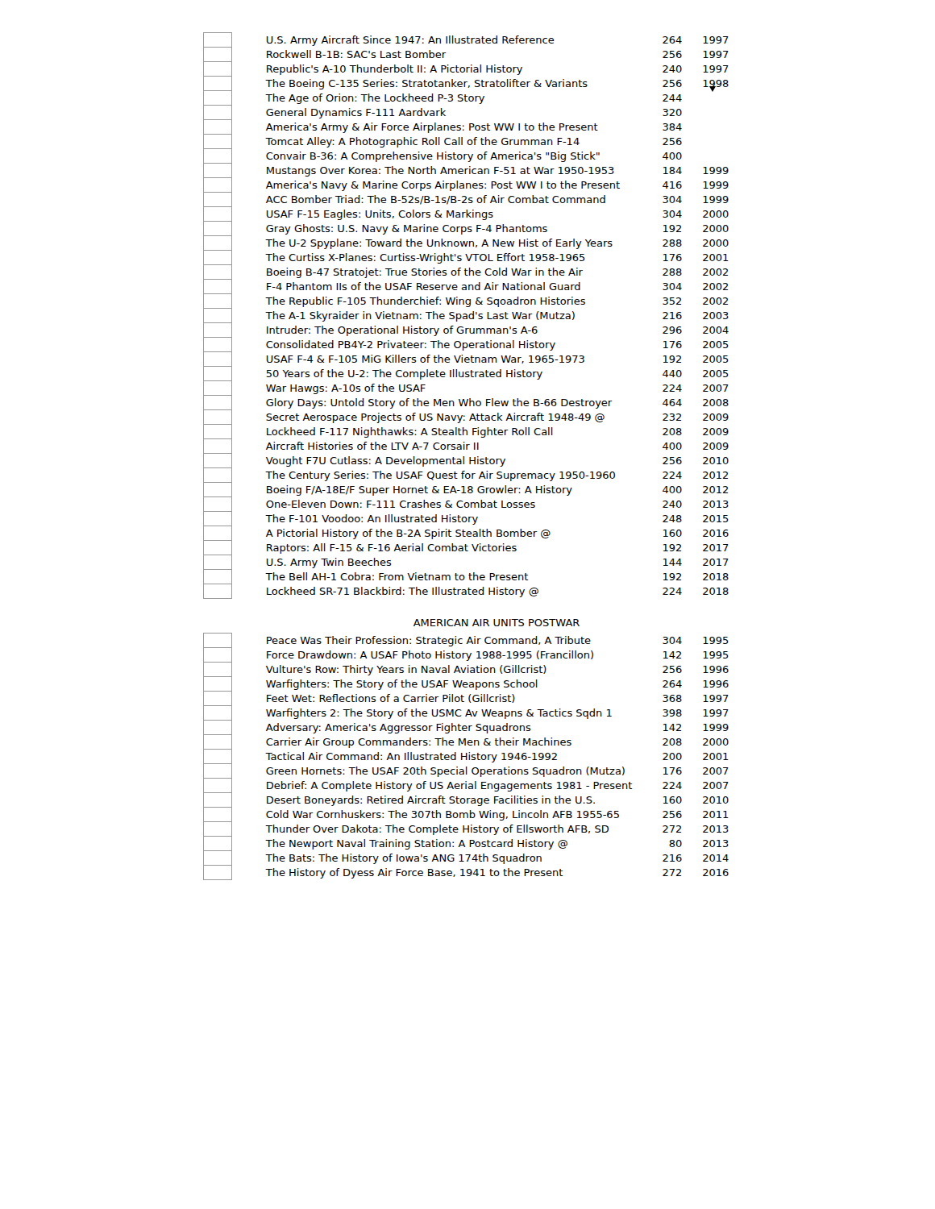| | | U.S. Army Aircraft Since 1947: An Illustrated Reference | 264 | 1997 |
| | | Rockwell B-1B: SAC's Last Bomber | 256 | 1997 |
| | | Republic's A-10 Thunderbolt II: A Pictorial History | 240 | 1997 |
| | | The Boeing C-135 Series: Stratotanker, Stratolifter & Variants | 256 | 1998 |
| | | The Age of Orion: The Lockheed P-3 Story | 244 | |
| | | General Dynamics F-111 Aardvark | 320 |
| | | America's Army & Air Force Airplanes: Post WW I to the Present | 384 |
| | | Tomcat Alley: A Photographic Roll Call of the Grumman F-14 | 256 |
| | | Convair B-36: A Comprehensive History of America's "Big Stick" | 400 |
| | | Mustangs Over Korea: The North American F-51 at War 1950-1953 | 184 | 1999 |
| | | America's Navy & Marine Corps Airplanes: Post WW I to the Present | 416 | 1999 |
| | | ACC Bomber Triad: The B-52s/B-1s/B-2s of Air Combat Command | 304 | 1999 |
| | | USAF F-15 Eagles: Units, Colors & Markings | 304 | 2000 |
| | | Gray Ghosts: U.S. Navy & Marine Corps F-4 Phantoms | 192 | 2000 |
| | | The U-2 Spyplane: Toward the Unknown, A New Hist of Early Years | 288 | 2000 |
| | | The Curtiss X-Planes: Curtiss-Wright's VTOL Effort 1958-1965 | 176 | 2001 |
| | | Boeing B-47 Stratojet: True Stories of the Cold War in the Air | 288 | 2002 |
| | | F-4 Phantom IIs of the USAF Reserve and Air National Guard | 304 | 2002 |
| | | The Republic F-105 Thunderchief: Wing & Sqoadron Histories | 352 | 2002 |
| | | The A-1 Skyraider in Vietnam: The Spad's Last War (Mutza) | 216 | 2003 |
| | | Intruder: The Operational History of Grumman's A-6 | 296 | 2004 |
| | | Consolidated PB4Y-2 Privateer: The Operational History | 176 | 2005 |
| | | USAF F-4 & F-105 MiG Killers of the Vietnam War, 1965-1973 | 192 | 2005 |
| | | 50 Years of the U-2: The Complete Illustrated History | 440 | 2005 |
| | | War Hawgs: A-10s of the USAF | 224 | 2007 |
| | | Glory Days: Untold Story of the Men Who Flew the B-66 Destroyer | 464 | 2008 |
| | | Secret Aerospace Projects of US Navy: Attack Aircraft 1948-49 @ | 232 | 2009 |
| | | Lockheed F-117 Nighthawks: A Stealth Fighter Roll Call | 208 | 2009 |
| | | Aircraft Histories of the LTV A-7 Corsair II | 400 | 2009 |
| | | Vought F7U Cutlass: A Developmental History | 256 | 2010 |
| | | The Century Series: The USAF Quest for Air Supremacy 1950-1960 | 224 | 2012 |
| | | Boeing F/A-18E/F Super Hornet & EA-18 Growler: A History | 400 | 2012 |
| | | One-Eleven Down: F-111 Crashes & Combat Losses | 240 | 2013 |
| | | The F-101 Voodoo: An Illustrated History | 248 | 2015 |
| | | A Pictorial History of the B-2A Spirit Stealth Bomber @ | 160 | 2016 |
| | | Raptors: All F-15 & F-16 Aerial Combat Victories | 192 | 2017 |
| | | U.S. Army Twin Beeches | 144 | 2017 |
| | | The Bell AH-1 Cobra: From Vietnam to the Present | 192 | 2018 |
| | | Lockheed SR-71 Blackbird: The Illustrated History @ | 224 | 2018 |
| | | AMERICAN AIR UNITS POSTWAR |
| | | Peace Was Their Profession: Strategic Air Command, A Tribute | 304 | 1995 |
| | | Force Drawdown: A USAF Photo History 1988-1995 (Francillon) | 142 | 1995 |
| | | Vulture's Row: Thirty Years in Naval Aviation (Gillcrist) | 256 | 1996 |
| | | Warfighters: The Story of the USAF Weapons School | 264 | 1996 |
| | | Feet Wet: Reflections of a Carrier Pilot (Gillcrist) | 368 | 1997 |
| | | Warfighters 2: The Story of the USMC Av Weapns & Tactics Sqdn 1 | 398 | 1997 |
| | | Adversary: America's Aggressor Fighter Squadrons | 142 | 1999 |
| | | Carrier Air Group Commanders: The Men & their Machines | 208 | 2000 |
| | | Tactical Air Command: An Illustrated History 1946-1992 | 200 | 2001 |
| | | Green Hornets: The USAF 20th Special Operations Squadron (Mutza) | 176 | 2007 |
| | | Debrief: A Complete History of US Aerial Engagements 1981 - Present | 224 | 2007 |
| | | Desert Boneyards: Retired Aircraft Storage Facilities in the U.S. | 160 | 2010 |
| | | Cold War Cornhuskers: The 307th Bomb Wing, Lincoln AFB 1955-65 | 256 | 2011 |
| | | Thunder Over Dakota: The Complete History of Ellsworth AFB, SD | 272 | 2013 |
| | | The Newport Naval Training Station: A Postcard History @ | 80 | 2013 |
| | | The Bats: The History of Iowa's ANG 174th Squadron | 216 | 2014 |
| | | The History of Dyess Air Force Base, 1941 to the Present | 272 | 2016 |